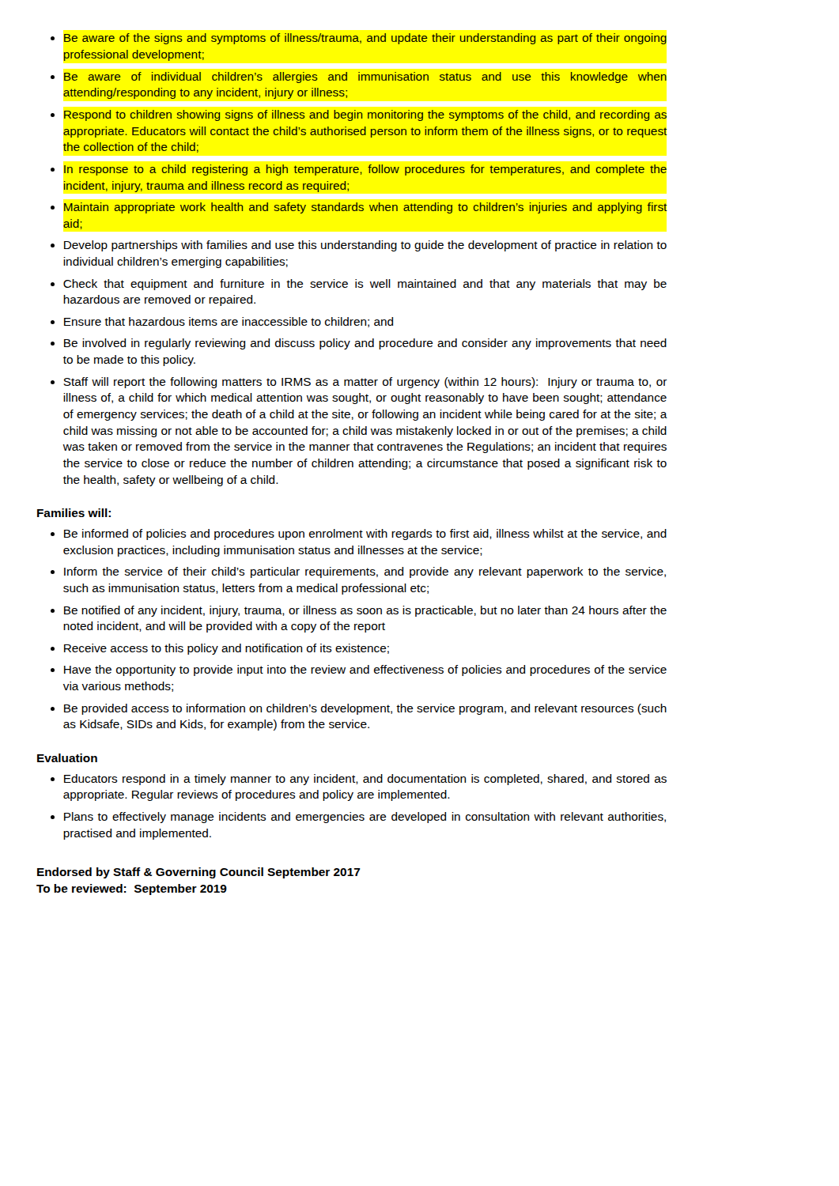Be aware of the signs and symptoms of illness/trauma, and update their understanding as part of their ongoing professional development;
Be aware of individual children’s allergies and immunisation status and use this knowledge when attending/responding to any incident, injury or illness;
Respond to children showing signs of illness and begin monitoring the symptoms of the child, and recording as appropriate. Educators will contact the child’s authorised person to inform them of the illness signs, or to request the collection of the child;
In response to a child registering a high temperature, follow procedures for temperatures, and complete the incident, injury, trauma and illness record as required;
Maintain appropriate work health and safety standards when attending to children’s injuries and applying first aid;
Develop partnerships with families and use this understanding to guide the development of practice in relation to individual children’s emerging capabilities;
Check that equipment and furniture in the service is well maintained and that any materials that may be hazardous are removed or repaired.
Ensure that hazardous items are inaccessible to children; and
Be involved in regularly reviewing and discuss policy and procedure and consider any improvements that need to be made to this policy.
Staff will report the following matters to IRMS as a matter of urgency (within 12 hours): Injury or trauma to, or illness of, a child for which medical attention was sought, or ought reasonably to have been sought; attendance of emergency services; the death of a child at the site, or following an incident while being cared for at the site; a child was missing or not able to be accounted for; a child was mistakenly locked in or out of the premises; a child was taken or removed from the service in the manner that contravenes the Regulations; an incident that requires the service to close or reduce the number of children attending; a circumstance that posed a significant risk to the health, safety or wellbeing of a child.
Families will:
Be informed of policies and procedures upon enrolment with regards to first aid, illness whilst at the service, and exclusion practices, including immunisation status and illnesses at the service;
Inform the service of their child’s particular requirements, and provide any relevant paperwork to the service, such as immunisation status, letters from a medical professional etc;
Be notified of any incident, injury, trauma, or illness as soon as is practicable, but no later than 24 hours after the noted incident, and will be provided with a copy of the report
Receive access to this policy and notification of its existence;
Have the opportunity to provide input into the review and effectiveness of policies and procedures of the service via various methods;
Be provided access to information on children’s development, the service program, and relevant resources (such as Kidsafe, SIDs and Kids, for example) from the service.
Evaluation
Educators respond in a timely manner to any incident, and documentation is completed, shared, and stored as appropriate. Regular reviews of procedures and policy are implemented.
Plans to effectively manage incidents and emergencies are developed in consultation with relevant authorities, practised and implemented.
Endorsed by Staff & Governing Council September 2017
To be reviewed: September 2019